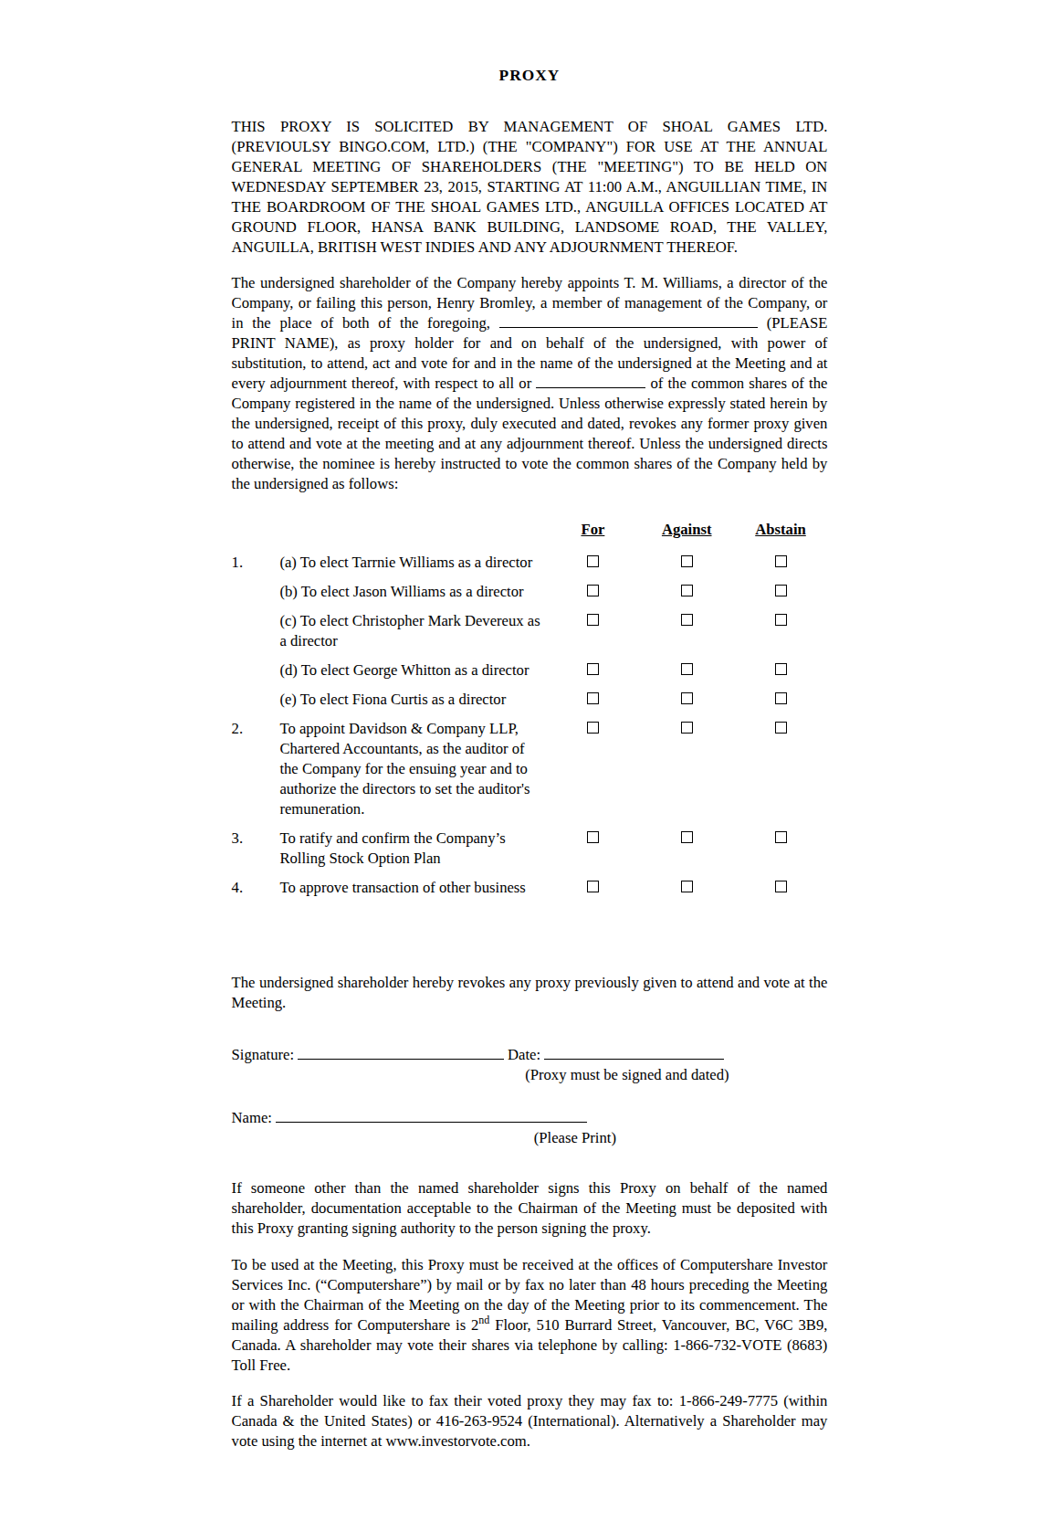PROXY
THIS PROXY IS SOLICITED BY MANAGEMENT OF SHOAL GAMES LTD. (PREVIOULSY BINGO.COM, LTD.) (THE "COMPANY") FOR USE AT THE ANNUAL GENERAL MEETING OF SHAREHOLDERS (THE "MEETING") TO BE HELD ON WEDNESDAY SEPTEMBER 23, 2015, STARTING AT 11:00 A.M., ANGUILLIAN TIME, IN THE BOARDROOM OF THE SHOAL GAMES LTD., ANGUILLA OFFICES LOCATED AT GROUND FLOOR, HANSA BANK BUILDING, LANDSOME ROAD, THE VALLEY, ANGUILLA, BRITISH WEST INDIES AND ANY ADJOURNMENT THEREOF.
The undersigned shareholder of the Company hereby appoints T. M. Williams, a director of the Company, or failing this person, Henry Bromley, a member of management of the Company, or in the place of both of the foregoing, (PLEASE PRINT NAME), as proxy holder for and on behalf of the undersigned, with power of substitution, to attend, act and vote for and in the name of the undersigned at the Meeting and at every adjournment thereof, with respect to all or of the common shares of the Company registered in the name of the undersigned. Unless otherwise expressly stated herein by the undersigned, receipt of this proxy, duly executed and dated, revokes any former proxy given to attend and vote at the meeting and at any adjournment thereof. Unless the undersigned directs otherwise, the nominee is hereby instructed to vote the common shares of the Company held by the undersigned as follows:
| | For | Against | Abstain |
| --- | --- | --- | --- |
| 1. | (a) To elect Tarrnie Williams as a director | | | |
| | (b) To elect Jason Williams as a director | | | |
| | (c) To elect Christopher Mark Devereux as a director | | | |
| | (d) To elect George Whitton as a director | | | |
| | (e) To elect Fiona Curtis as a director | | | |
| 2. | To appoint Davidson & Company LLP, Chartered Accountants, as the auditor of the Company for the ensuing year and to authorize the directors to set the auditor's remuneration. | | | |
| 3. | To ratify and confirm the Company’s Rolling Stock Option Plan | | | |
| 4. | To approve transaction of other business | | | |
The undersigned shareholder hereby revokes any proxy previously given to attend and vote at the Meeting.
Signature: Date:
(Proxy must be signed and dated)
Name:
(Please Print)
If someone other than the named shareholder signs this Proxy on behalf of the named shareholder, documentation acceptable to the Chairman of the Meeting must be deposited with this Proxy granting signing authority to the person signing the proxy.
To be used at the Meeting, this Proxy must be received at the offices of Computershare Investor Services Inc. (“Computershare”) by mail or by fax no later than 48 hours preceding the Meeting or with the Chairman of the Meeting on the day of the Meeting prior to its commencement. The mailing address for Computershare is 2nd Floor, 510 Burrard Street, Vancouver, BC, V6C 3B9, Canada. A shareholder may vote their shares via telephone by calling: 1-866-732-VOTE (8683) Toll Free.
If a Shareholder would like to fax their voted proxy they may fax to: 1-866-249-7775 (within Canada & the United States) or 416-263-9524 (International). Alternatively a Shareholder may vote using the internet at www.investorvote.com.